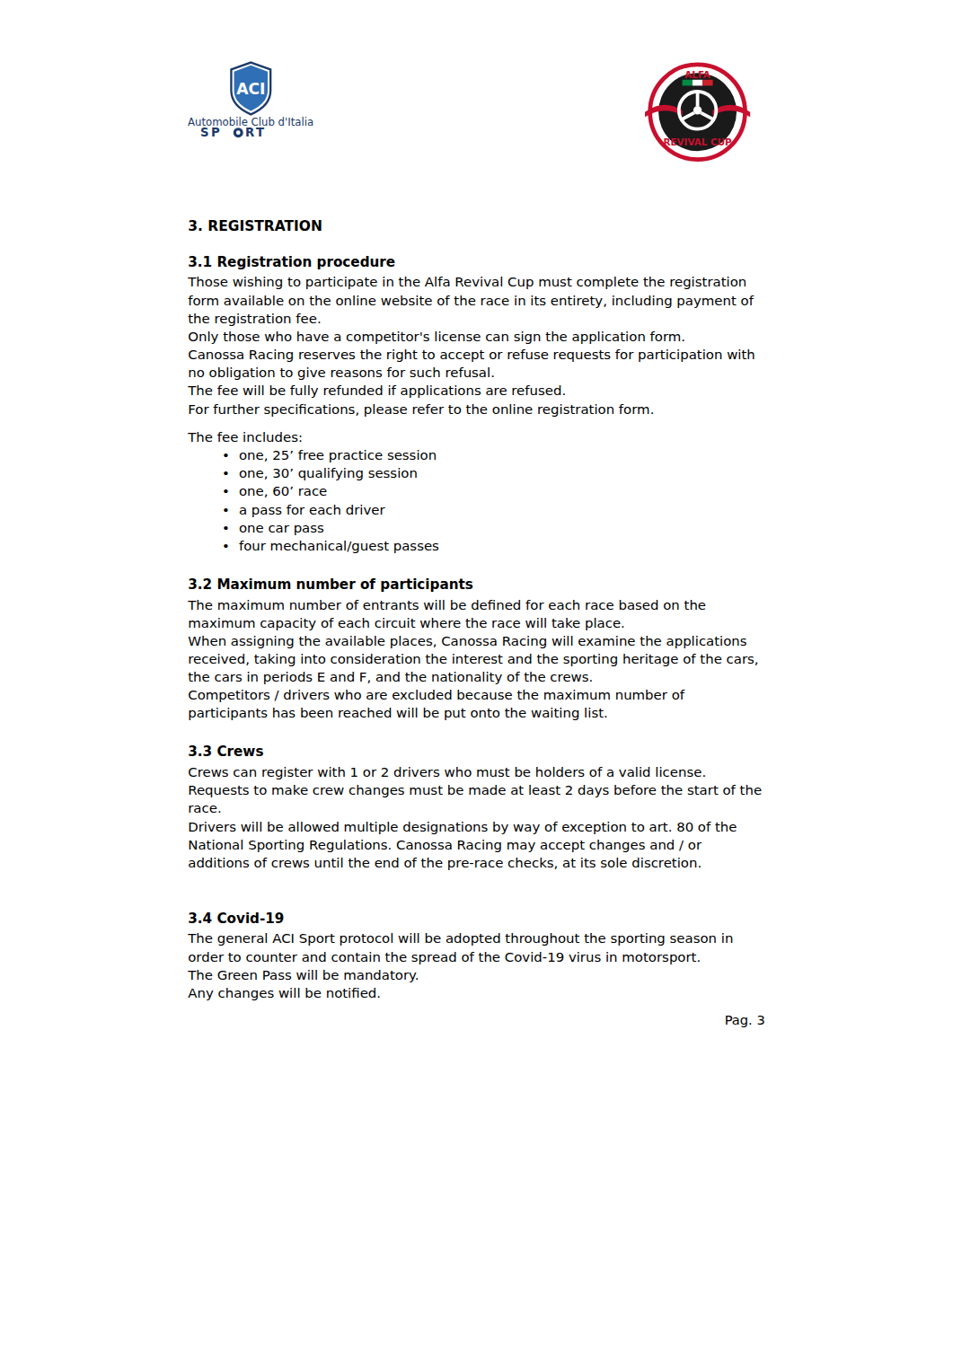ACI Automobile Club d'Italia SP RT
ALFA REVIVAL CUP
3. REGISTRATION
3.1 Registration procedure
Those wishing to participate in the Alfa Revival Cup must complete the registration form available on the online website of the race in its entirety, including payment of the registration fee.
Only those who have a competitor's license can sign the application form.
Canossa Racing reserves the right to accept or refuse requests for participation with no obligation to give reasons for such refusal.
The fee will be fully refunded if applications are refused.
For further specifications, please refer to the online registration form.
The fee includes:
one, 25’ free practice session
one, 30’ qualifying session
one, 60’ race
a pass for each driver
one car pass
four mechanical/guest passes
3.2 Maximum number of participants
The maximum number of entrants will be defined for each race based on the maximum capacity of each circuit where the race will take place.
When assigning the available places, Canossa Racing will examine the applications received, taking into consideration the interest and the sporting heritage of the cars, the cars in periods E and F, and the nationality of the crews.
Competitors / drivers who are excluded because the maximum number of participants has been reached will be put onto the waiting list.
3.3 Crews
Crews can register with 1 or 2 drivers who must be holders of a valid license.
Requests to make crew changes must be made at least 2 days before the start of the race.
Drivers will be allowed multiple designations by way of exception to art. 80 of the National Sporting Regulations. Canossa Racing may accept changes and / or additions of crews until the end of the pre-race checks, at its sole discretion.
3.4 Covid-19
The general ACI Sport protocol will be adopted throughout the sporting season in order to counter and contain the spread of the Covid-19 virus in motorsport.
The Green Pass will be mandatory.
Any changes will be notified.
Pag. 3